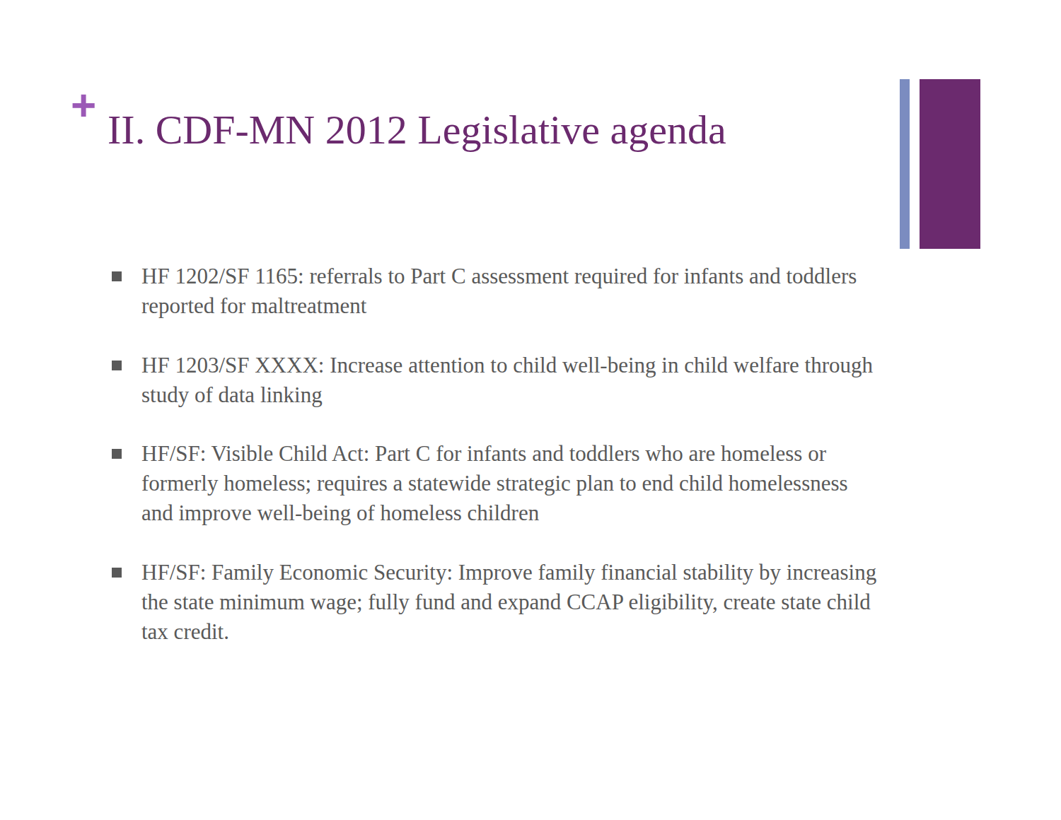+
II. CDF-MN 2012 Legislative agenda
HF 1202/SF 1165: referrals to Part C assessment required for infants and toddlers reported for maltreatment
HF 1203/SF XXXX: Increase attention to child well-being in child welfare through study of data linking
HF/SF: Visible Child Act: Part C for infants and toddlers who are homeless or formerly homeless; requires a statewide strategic plan to end child homelessness and improve well-being of homeless children
HF/SF: Family Economic Security: Improve family financial stability by increasing the state minimum wage; fully fund and expand CCAP eligibility, create state child tax credit.